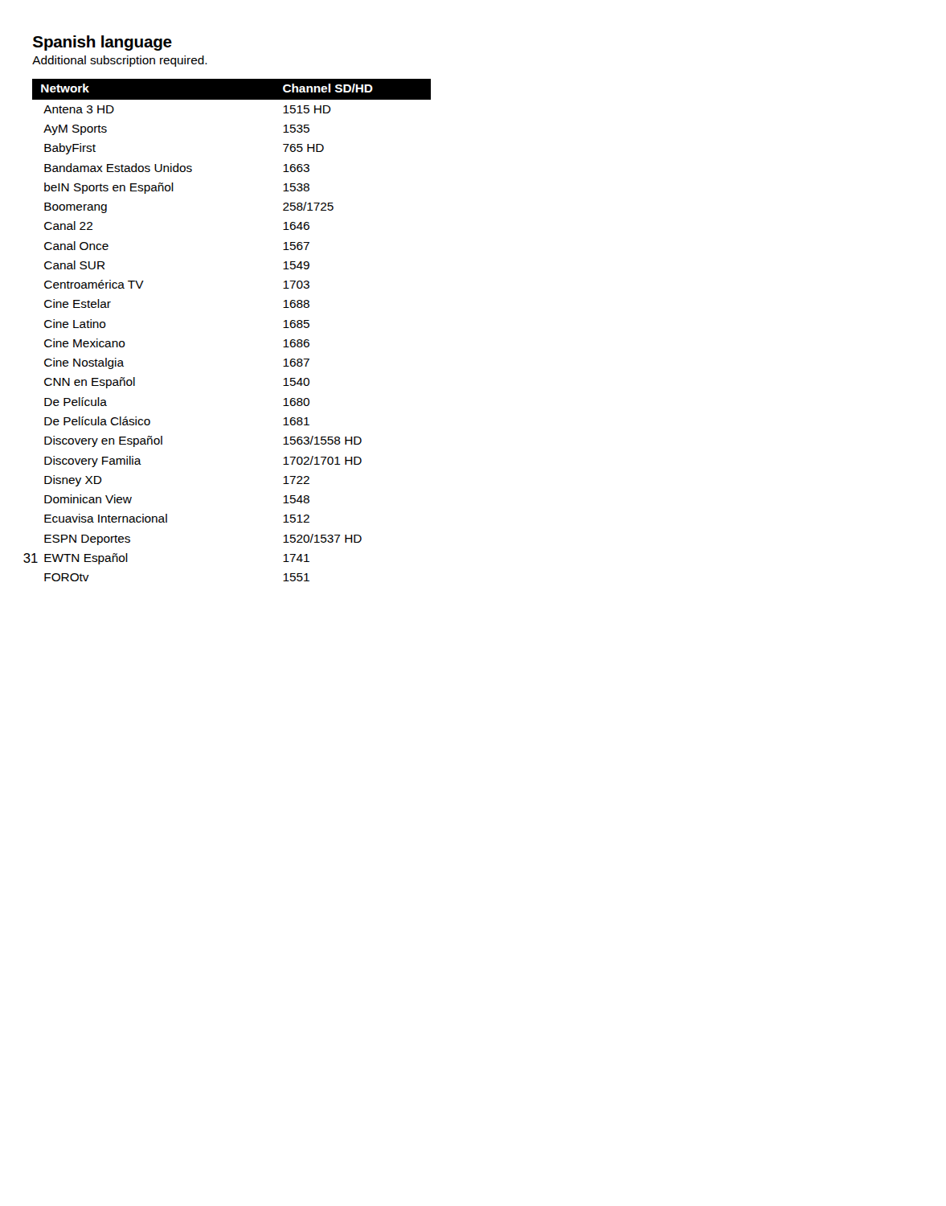Spanish language
Additional subscription required.
| Network | Channel SD/HD |
| --- | --- |
| Antena 3 HD | 1515 HD |
| AyM Sports | 1535 |
| BabyFirst | 765 HD |
| Bandamax Estados Unidos | 1663 |
| beIN Sports en Español | 1538 |
| Boomerang | 258/1725 |
| Canal 22 | 1646 |
| Canal Once | 1567 |
| Canal SUR | 1549 |
| Centroamérica TV | 1703 |
| Cine Estelar | 1688 |
| Cine Latino | 1685 |
| Cine Mexicano | 1686 |
| Cine Nostalgia | 1687 |
| CNN en Español | 1540 |
| De Película | 1680 |
| De Película Clásico | 1681 |
| Discovery en Español | 1563/1558 HD |
| Discovery Familia | 1702/1701 HD |
| Disney XD | 1722 |
| Dominican View | 1548 |
| Ecuavisa Internacional | 1512 |
| ESPN Deportes | 1520/1537 HD |
| EWTN Español | 1741 |
| FOROtv | 1551 |
31